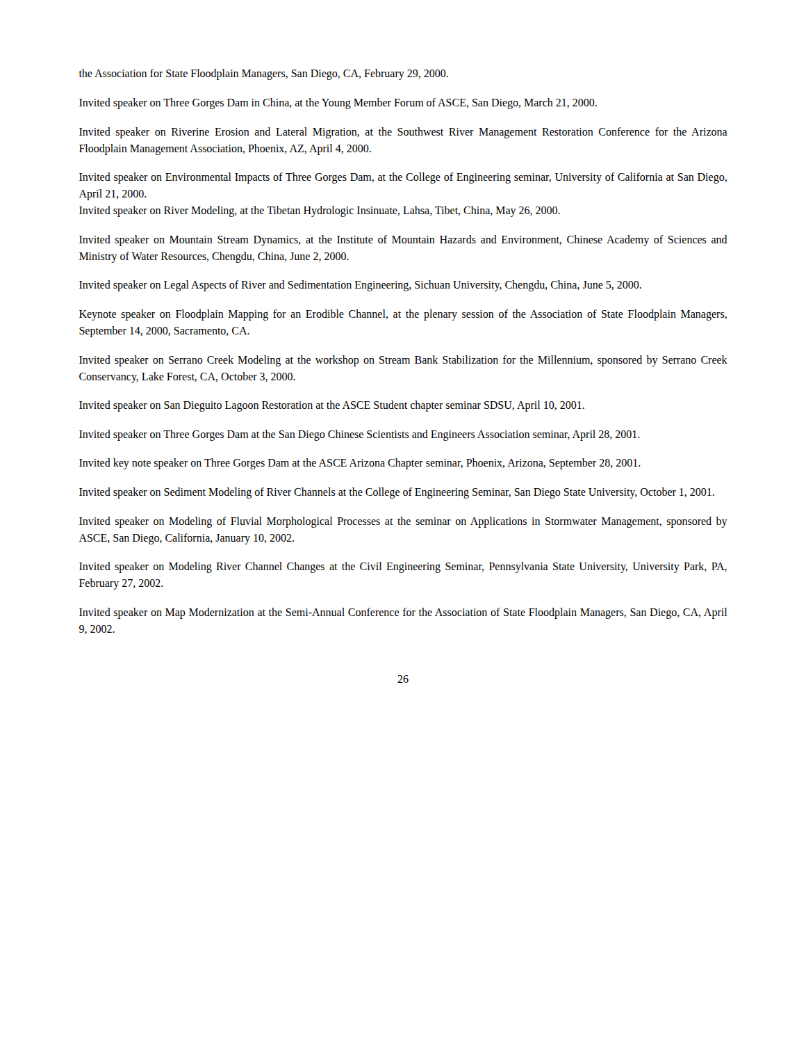the Association for State Floodplain Managers, San Diego, CA, February 29, 2000.
Invited speaker on Three Gorges Dam in China, at the Young Member Forum of ASCE, San Diego, March 21, 2000.
Invited speaker on Riverine Erosion and Lateral Migration, at the Southwest River Management Restoration Conference for the Arizona Floodplain Management Association, Phoenix, AZ, April 4, 2000.
Invited speaker on Environmental Impacts of Three Gorges Dam, at the College of Engineering seminar, University of California at San Diego, April 21, 2000.
Invited speaker on River Modeling, at the Tibetan Hydrologic Insinuate, Lahsa, Tibet, China, May 26, 2000.
Invited speaker on Mountain Stream Dynamics, at the Institute of Mountain Hazards and Environment, Chinese Academy of Sciences and Ministry of Water Resources, Chengdu, China, June 2, 2000.
Invited speaker on Legal Aspects of River and Sedimentation Engineering, Sichuan University, Chengdu, China, June 5, 2000.
Keynote speaker on Floodplain Mapping for an Erodible Channel, at the plenary session of the Association of State Floodplain Managers, September 14, 2000, Sacramento, CA.
Invited speaker on Serrano Creek Modeling at the workshop on Stream Bank Stabilization for the Millennium, sponsored by Serrano Creek Conservancy, Lake Forest, CA, October 3, 2000.
Invited speaker on San Dieguito Lagoon Restoration at the ASCE Student chapter seminar SDSU, April 10, 2001.
Invited speaker on Three Gorges Dam at the San Diego Chinese Scientists and Engineers Association seminar, April 28, 2001.
Invited key note speaker on Three Gorges Dam at the ASCE Arizona Chapter seminar, Phoenix, Arizona, September 28, 2001.
Invited speaker on Sediment Modeling of River Channels at the College of Engineering Seminar, San Diego State University, October 1, 2001.
Invited speaker on Modeling of Fluvial Morphological Processes at the seminar on Applications in Stormwater Management, sponsored by ASCE, San Diego, California, January 10, 2002.
Invited speaker on Modeling River Channel Changes at the Civil Engineering Seminar, Pennsylvania State University, University Park, PA, February 27, 2002.
Invited speaker on Map Modernization at the Semi-Annual Conference for the Association of State Floodplain Managers, San Diego, CA, April 9, 2002.
26